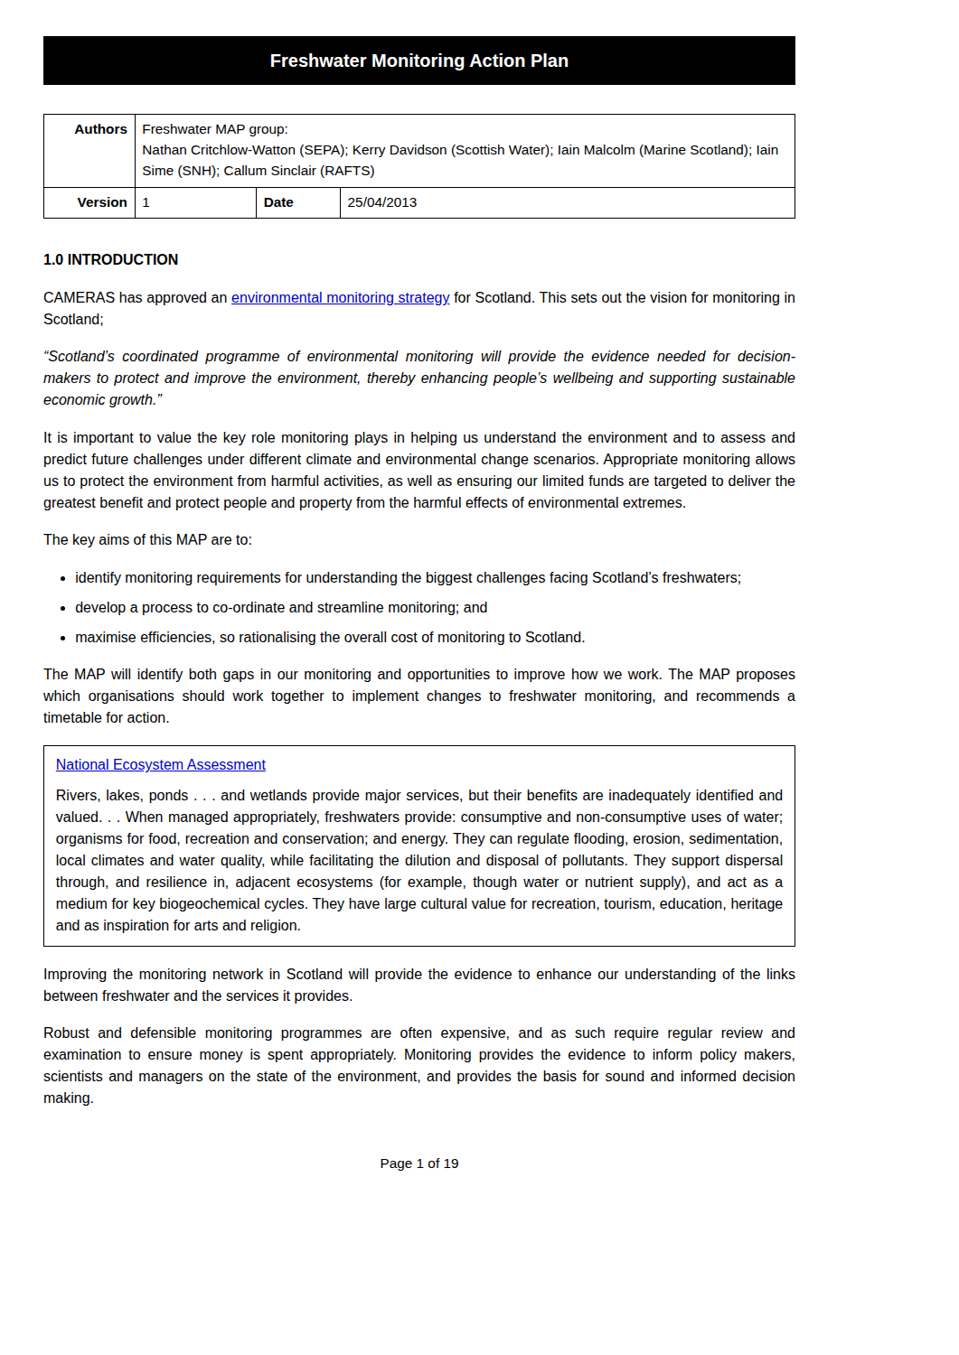Freshwater Monitoring Action Plan
| Authors | Freshwater MAP group: Nathan Critchlow-Watton (SEPA); Kerry Davidson (Scottish Water); Iain Malcolm (Marine Scotland); Iain Sime (SNH); Callum Sinclair (RAFTS) |
| Version | 1 | Date | 25/04/2013 |
1.0 INTRODUCTION
CAMERAS has approved an environmental monitoring strategy for Scotland. This sets out the vision for monitoring in Scotland;
“Scotland’s coordinated programme of environmental monitoring will provide the evidence needed for decision-makers to protect and improve the environment, thereby enhancing people’s wellbeing and supporting sustainable economic growth.”
It is important to value the key role monitoring plays in helping us understand the environment and to assess and predict future challenges under different climate and environmental change scenarios. Appropriate monitoring allows us to protect the environment from harmful activities, as well as ensuring our limited funds are targeted to deliver the greatest benefit and protect people and property from the harmful effects of environmental extremes.
The key aims of this MAP are to:
identify monitoring requirements for understanding the biggest challenges facing Scotland’s freshwaters;
develop a process to co-ordinate and streamline monitoring; and
maximise efficiencies, so rationalising the overall cost of monitoring to Scotland.
The MAP will identify both gaps in our monitoring and opportunities to improve how we work. The MAP proposes which organisations should work together to implement changes to freshwater monitoring, and recommends a timetable for action.
National Ecosystem Assessment
Rivers, lakes, ponds . . . and wetlands provide major services, but their benefits are inadequately identified and valued. . . When managed appropriately, freshwaters provide: consumptive and non-consumptive uses of water; organisms for food, recreation and conservation; and energy. They can regulate flooding, erosion, sedimentation, local climates and water quality, while facilitating the dilution and disposal of pollutants. They support dispersal through, and resilience in, adjacent ecosystems (for example, though water or nutrient supply), and act as a medium for key biogeochemical cycles. They have large cultural value for recreation, tourism, education, heritage and as inspiration for arts and religion.
Improving the monitoring network in Scotland will provide the evidence to enhance our understanding of the links between freshwater and the services it provides.
Robust and defensible monitoring programmes are often expensive, and as such require regular review and examination to ensure money is spent appropriately. Monitoring provides the evidence to inform policy makers, scientists and managers on the state of the environment, and provides the basis for sound and informed decision making.
Page 1 of 19